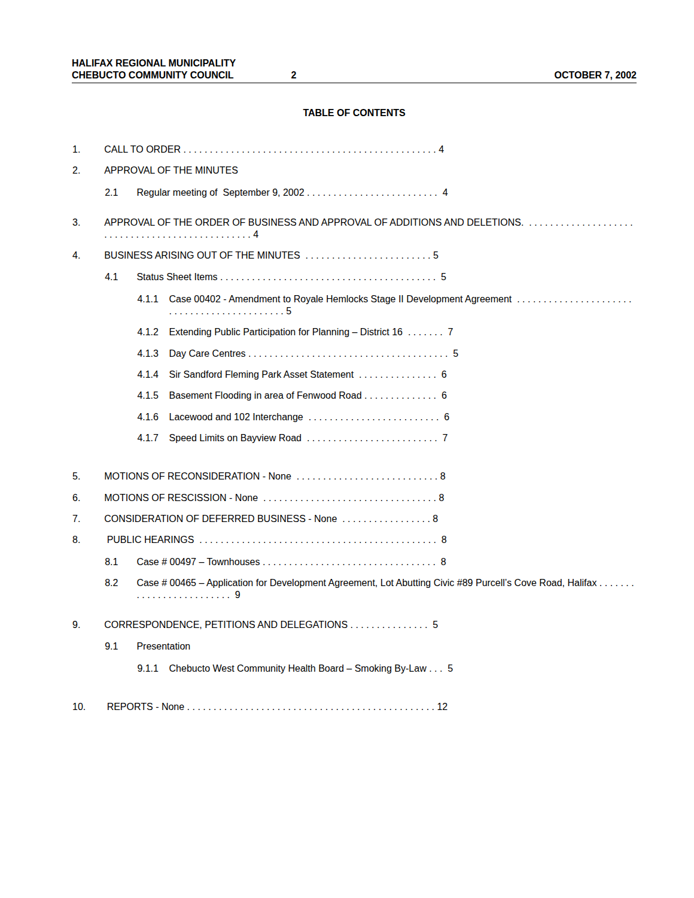HALIFAX REGIONAL MUNICIPALITY
CHEBUCTO COMMUNITY COUNCIL 2 OCTOBER 7, 2002
TABLE OF CONTENTS
| 1. | CALL TO ORDER . . . . . . . . . . . . . . . . . . . . . . . . . . . . . . . . . . . . . . . . . . . . . . . . 4 |
| 2. | APPROVAL OF THE MINUTES |
| | / 2.1 / Regular meeting of September 9, 2002 . . . . . . . . . . . . . . . . . . . . . . . . . 4 / |
| 3. | APPROVAL OF THE ORDER OF BUSINESS AND APPROVAL OF ADDITIONS AND DELETIONS. . . . . . . . . . . . . . . . . . . . . . . . . . . . . . . . . . . . . . . . . . . . . . . . . 4 |
| 4. | BUSINESS ARISING OUT OF THE MINUTES . . . . . . . . . . . . . . . . . . . . . . . . 5 |
| | / 4.1 / Status Sheet Items . . . . . . . . . . . . . . . . . . . . . . . . . . . . . . . . . . . . . . . . . 5 / / / / 4.1.1 / Case 00402 - Amendment to Royale Hemlocks Stage II Development Agreement . . . . . . . . . . . . . . . . . . . . . . . . . . . . . . . . . . . . . . . . . . . . 5 / / 4.1.2 / Extending Public Participation for Planning – District 16 . . . . . . . 7 / / 4.1.3 / Day Care Centres . . . . . . . . . . . . . . . . . . . . . . . . . . . . . . . . . . . . . . 5 / / 4.1.4 / Sir Sandford Fleming Park Asset Statement . . . . . . . . . . . . . . . 6 / / 4.1.5 / Basement Flooding in area of Fenwood Road . . . . . . . . . . . . . . 6 / / 4.1.6 / Lacewood and 102 Interchange . . . . . . . . . . . . . . . . . . . . . . . . . 6 / / 4.1.7 / Speed Limits on Bayview Road . . . . . . . . . . . . . . . . . . . . . . . . . 7 / / |
| 5. | MOTIONS OF RECONSIDERATION - None . . . . . . . . . . . . . . . . . . . . . . . . . . . 8 |
| 6. | MOTIONS OF RESCISSION - None . . . . . . . . . . . . . . . . . . . . . . . . . . . . . . . . . 8 |
| 7. | CONSIDERATION OF DEFERRED BUSINESS - None . . . . . . . . . . . . . . . . . 8 |
| 8. | PUBLIC HEARINGS . . . . . . . . . . . . . . . . . . . . . . . . . . . . . . . . . . . . . . . . . . . . . 8 |
| | / 8.1 / Case # 00497 – Townhouses . . . . . . . . . . . . . . . . . . . . . . . . . . . . . . . . . 8 / / 8.2 / Case # 00465 – Application for Development Agreement, Lot Abutting Civic #89 Purcell’s Cove Road, Halifax . . . . . . . . . . . . . . . . . . . . . . . . . 9 / |
| 9. | CORRESPONDENCE, PETITIONS AND DELEGATIONS . . . . . . . . . . . . . . . 5 |
| | / 9.1 / Presentation / / / / 9.1.1 / Chebucto West Community Health Board – Smoking By-Law . . . 5 / / |
| 10. | REPORTS - None . . . . . . . . . . . . . . . . . . . . . . . . . . . . . . . . . . . . . . . . . . . . . . . 12 |